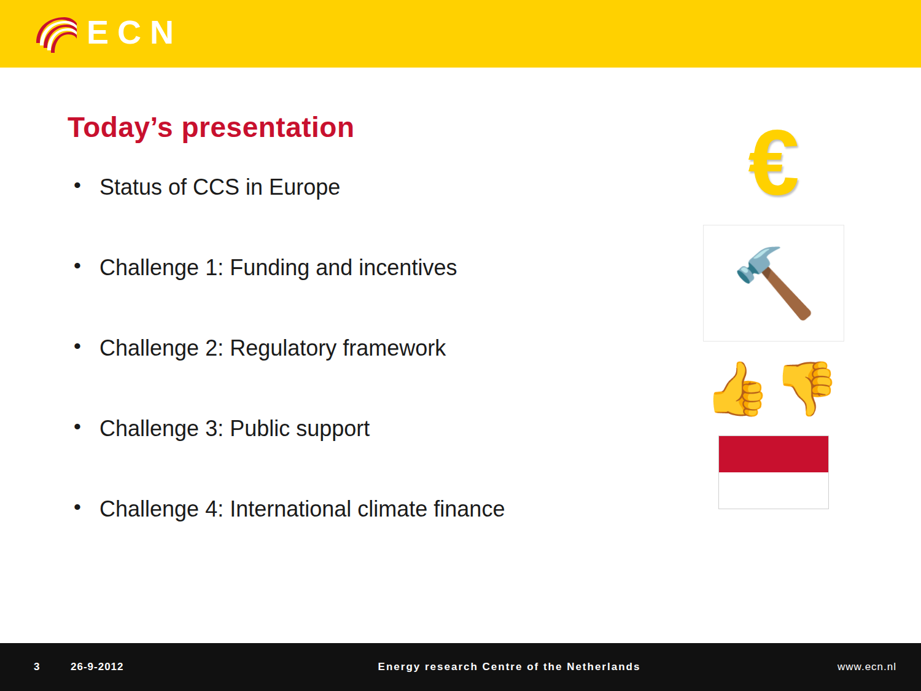ECN
Today’s presentation
Status of CCS in Europe
Challenge 1: Funding and incentives
Challenge 2: Regulatory framework
Challenge 3: Public support
Challenge 4: International climate finance
€
🔨
👍👎
3
26-9-2012
Energy research Centre of the Netherlands
www.ecn.nl